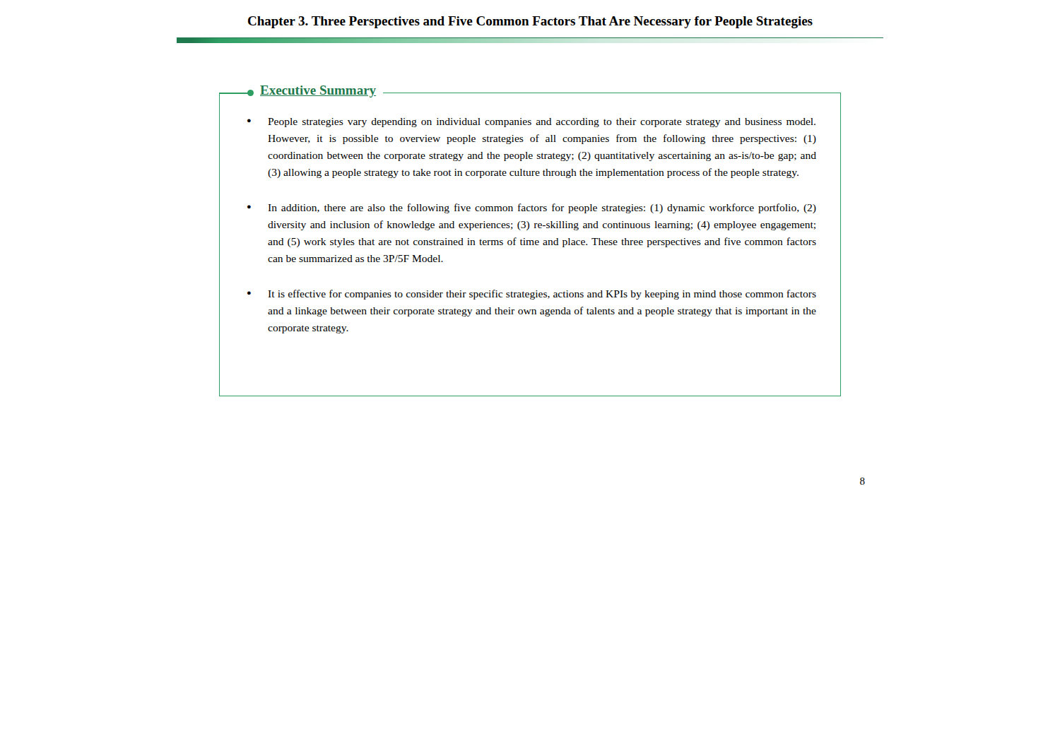Chapter 3. Three Perspectives and Five Common Factors That Are Necessary for People Strategies
Executive Summary
People strategies vary depending on individual companies and according to their corporate strategy and business model. However, it is possible to overview people strategies of all companies from the following three perspectives: (1) coordination between the corporate strategy and the people strategy; (2) quantitatively ascertaining an as-is/to-be gap; and (3) allowing a people strategy to take root in corporate culture through the implementation process of the people strategy.
In addition, there are also the following five common factors for people strategies: (1) dynamic workforce portfolio, (2) diversity and inclusion of knowledge and experiences; (3) re-skilling and continuous learning; (4) employee engagement; and (5) work styles that are not constrained in terms of time and place. These three perspectives and five common factors can be summarized as the 3P/5F Model.
It is effective for companies to consider their specific strategies, actions and KPIs by keeping in mind those common factors and a linkage between their corporate strategy and their own agenda of talents and a people strategy that is important in the corporate strategy.
8